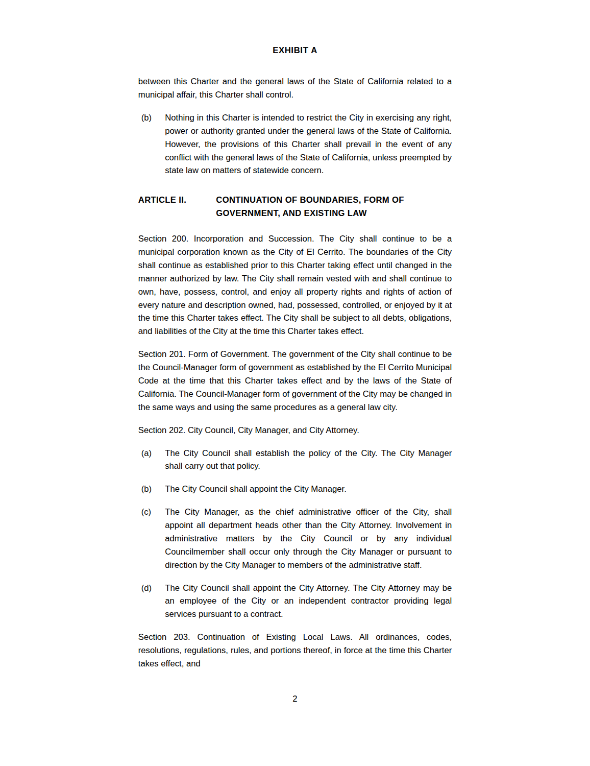EXHIBIT A
between this Charter and the general laws of the State of California related to a municipal affair, this Charter shall control.
(b) Nothing in this Charter is intended to restrict the City in exercising any right, power or authority granted under the general laws of the State of California. However, the provisions of this Charter shall prevail in the event of any conflict with the general laws of the State of California, unless preempted by state law on matters of statewide concern.
ARTICLE II. CONTINUATION OF BOUNDARIES, FORM OF GOVERNMENT, AND EXISTING LAW
Section 200. Incorporation and Succession. The City shall continue to be a municipal corporation known as the City of El Cerrito. The boundaries of the City shall continue as established prior to this Charter taking effect until changed in the manner authorized by law. The City shall remain vested with and shall continue to own, have, possess, control, and enjoy all property rights and rights of action of every nature and description owned, had, possessed, controlled, or enjoyed by it at the time this Charter takes effect. The City shall be subject to all debts, obligations, and liabilities of the City at the time this Charter takes effect.
Section 201. Form of Government. The government of the City shall continue to be the Council-Manager form of government as established by the El Cerrito Municipal Code at the time that this Charter takes effect and by the laws of the State of California. The Council-Manager form of government of the City may be changed in the same ways and using the same procedures as a general law city.
Section 202. City Council, City Manager, and City Attorney.
(a) The City Council shall establish the policy of the City. The City Manager shall carry out that policy.
(b) The City Council shall appoint the City Manager.
(c) The City Manager, as the chief administrative officer of the City, shall appoint all department heads other than the City Attorney. Involvement in administrative matters by the City Council or by any individual Councilmember shall occur only through the City Manager or pursuant to direction by the City Manager to members of the administrative staff.
(d) The City Council shall appoint the City Attorney. The City Attorney may be an employee of the City or an independent contractor providing legal services pursuant to a contract.
Section 203. Continuation of Existing Local Laws. All ordinances, codes, resolutions, regulations, rules, and portions thereof, in force at the time this Charter takes effect, and
2